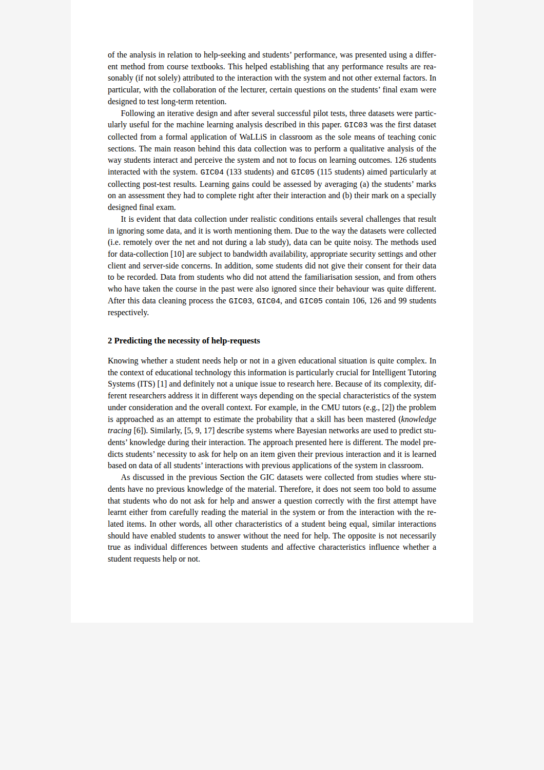of the analysis in relation to help-seeking and students’ performance, was presented using a different method from course textbooks. This helped establishing that any performance results are reasonably (if not solely) attributed to the interaction with the system and not other external factors. In particular, with the collaboration of the lecturer, certain questions on the students’ final exam were designed to test long-term retention.
Following an iterative design and after several successful pilot tests, three datasets were particularly useful for the machine learning analysis described in this paper. GIC03 was the first dataset collected from a formal application of WaLLiS in classroom as the sole means of teaching conic sections. The main reason behind this data collection was to perform a qualitative analysis of the way students interact and perceive the system and not to focus on learning outcomes. 126 students interacted with the system. GIC04 (133 students) and GIC05 (115 students) aimed particularly at collecting post-test results. Learning gains could be assessed by averaging (a) the students’ marks on an assessment they had to complete right after their interaction and (b) their mark on a specially designed final exam.
It is evident that data collection under realistic conditions entails several challenges that result in ignoring some data, and it is worth mentioning them. Due to the way the datasets were collected (i.e. remotely over the net and not during a lab study), data can be quite noisy. The methods used for data-collection [10] are subject to bandwidth availability, appropriate security settings and other client and server-side concerns. In addition, some students did not give their consent for their data to be recorded. Data from students who did not attend the familiarisation session, and from others who have taken the course in the past were also ignored since their behaviour was quite different. After this data cleaning process the GIC03, GIC04, and GIC05 contain 106, 126 and 99 students respectively.
2 Predicting the necessity of help-requests
Knowing whether a student needs help or not in a given educational situation is quite complex. In the context of educational technology this information is particularly crucial for Intelligent Tutoring Systems (ITS) [1] and definitely not a unique issue to research here. Because of its complexity, different researchers address it in different ways depending on the special characteristics of the system under consideration and the overall context. For example, in the CMU tutors (e.g., [2]) the problem is approached as an attempt to estimate the probability that a skill has been mastered (knowledge tracing [6]). Similarly, [5, 9, 17] describe systems where Bayesian networks are used to predict students’ knowledge during their interaction. The approach presented here is different. The model predicts students’ necessity to ask for help on an item given their previous interaction and it is learned based on data of all students’ interactions with previous applications of the system in classroom.
As discussed in the previous Section the GIC datasets were collected from studies where students have no previous knowledge of the material. Therefore, it does not seem too bold to assume that students who do not ask for help and answer a question correctly with the first attempt have learnt either from carefully reading the material in the system or from the interaction with the related items. In other words, all other characteristics of a student being equal, similar interactions should have enabled students to answer without the need for help. The opposite is not necessarily true as individual differences between students and affective characteristics influence whether a student requests help or not.